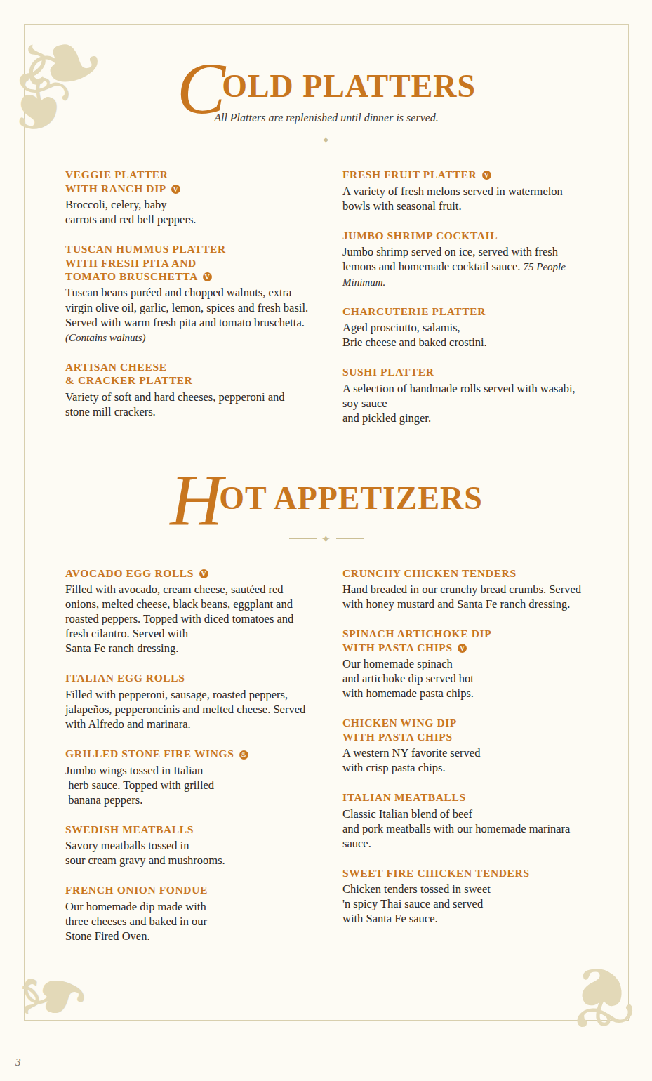❧ ❦ ❧ ❦
Cold Platters
All Platters are replenished until dinner is served.
✦
Veggie Platter
with Ranch Dip V
Broccoli, celery, baby
carrots and red bell peppers.
Tuscan Hummus Platter
with Fresh Pita and
Tomato Bruschetta V
Tuscan beans puréed and chopped walnuts, extra virgin olive oil, garlic, lemon, spices and fresh basil.
Served with warm fresh pita and tomato bruschetta. (Contains walnuts)
Artisan Cheese
& Cracker Platter
Variety of soft and hard cheeses, pepperoni and stone mill crackers.
Fresh Fruit Platter V
A variety of fresh melons served in watermelon bowls with seasonal fruit.
Jumbo Shrimp Cocktail
Jumbo shrimp served on ice, served with fresh lemons and homemade cocktail sauce. 75 People Minimum.
Charcuterie Platter
Aged prosciutto, salamis,
Brie cheese and baked crostini.
Sushi Platter
A selection of handmade rolls served with wasabi, soy sauce
and pickled ginger.
Hot Appetizers
✦
Avocado Egg Rolls V
Filled with avocado, cream cheese, sautéed red onions, melted cheese, black beans, eggplant and roasted peppers. Topped with diced tomatoes and fresh cilantro. Served with
Santa Fe ranch dressing.
Italian Egg Rolls
Filled with pepperoni, sausage, roasted peppers, jalapeños, pepperoncinis and melted cheese. Served with Alfredo and marinara.
Grilled Stone Fire Wings ♨
Jumbo wings tossed in Italian
herb sauce. Topped with grilled
banana peppers.
Swedish Meatballs
Savory meatballs tossed in
sour cream gravy and mushrooms.
French Onion Fondue
Our homemade dip made with
three cheeses and baked in our
Stone Fired Oven.
Crunchy Chicken Tenders
Hand breaded in our crunchy bread crumbs. Served with honey mustard and Santa Fe ranch dressing.
Spinach Artichoke Dip
with Pasta Chips V
Our homemade spinach
and artichoke dip served hot
with homemade pasta chips.
Chicken Wing Dip
with Pasta Chips
A western NY favorite served
with crisp pasta chips.
Italian Meatballs
Classic Italian blend of beef
and pork meatballs with our homemade marinara sauce.
Sweet Fire Chicken Tenders
Chicken tenders tossed in sweet
'n spicy Thai sauce and served
with Santa Fe sauce.
3